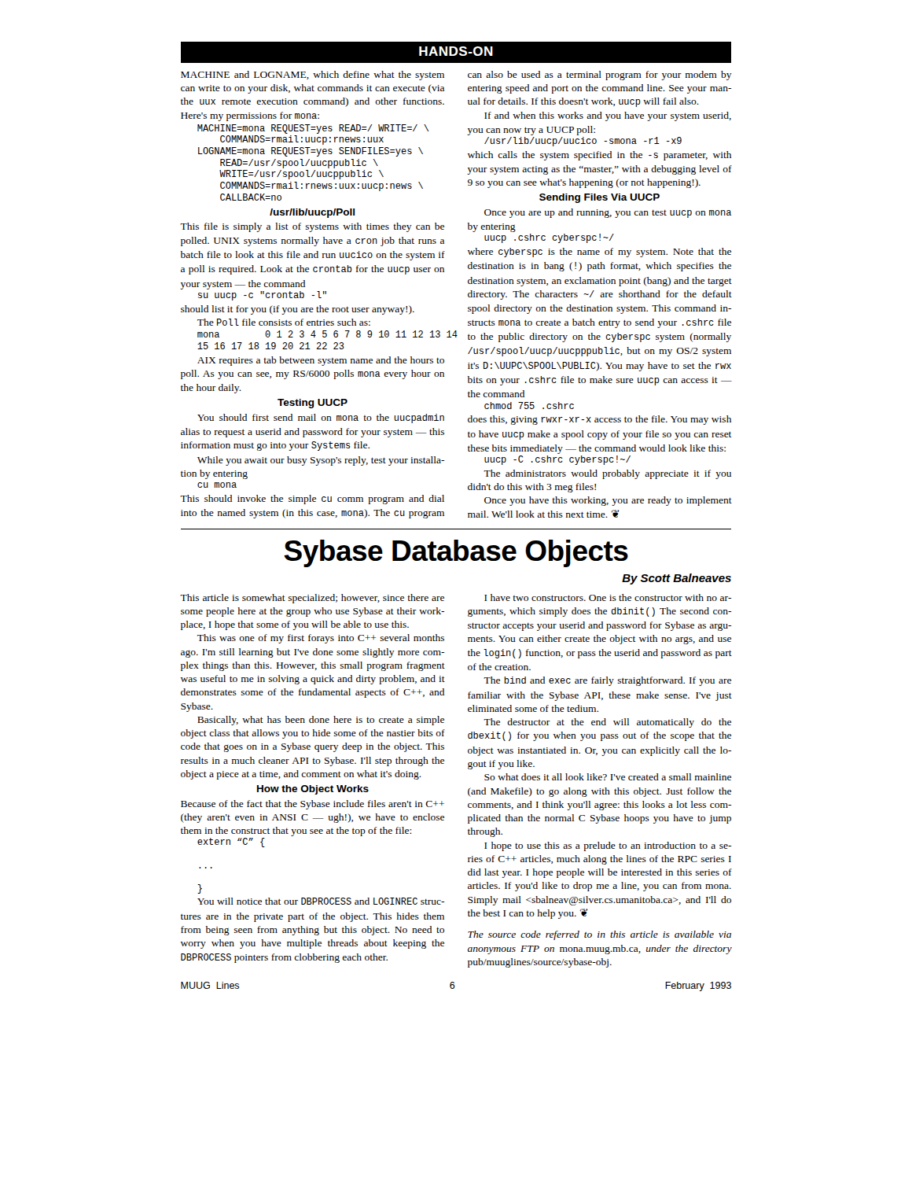HANDS-ON
MACHINE and LOGNAME, which define what the system can write to on your disk, what commands it can execute (via the uux remote execution command) and other functions. Here's my permissions for mona:
MACHINE=mona REQUEST=yes READ=/ WRITE=/ \
    COMMANDS=rmail:uucp:rnews:uux
LOGNAME=mona REQUEST=yes SENDFILES=yes \
    READ=/usr/spool/uucppublic \
    WRITE=/usr/spool/uucppublic \
    COMMANDS=rmail:rnews:uux:uucp:news \
    CALLBACK=no
/usr/lib/uucp/Poll
This file is simply a list of systems with times they can be polled. UNIX systems normally have a cron job that runs a batch file to look at this file and run uucico on the system if a poll is required. Look at the crontab for the uucp user on your system — the command
su uucp -c "crontab -l"
should list it for you (if you are the root user anyway!).
The Poll file consists of entries such as:
mona        0 1 2 3 4 5 6 7 8 9 10 11 12 13 14
15 16 17 18 19 20 21 22 23
AIX requires a tab between system name and the hours to poll. As you can see, my RS/6000 polls mona every hour on the hour daily.
Testing UUCP
You should first send mail on mona to the uucpadmin alias to request a userid and password for your system — this information must go into your Systems file.
While you await our busy Sysop's reply, test your installation by entering
cu mona
This should invoke the simple cu comm program and dial into the named system (in this case, mona). The cu program can also be used as a terminal program for your modem by entering speed and port on the command line. See your manual for details. If this doesn't work, uucp will fail also.
If and when this works and you have your system userid, you can now try a UUCP poll:
/usr/lib/uucp/uucico -smona -r1 -x9
which calls the system specified in the -s parameter, with your system acting as the “master,” with a debugging level of 9 so you can see what's happening (or not happening!).
Sending Files Via UUCP
Once you are up and running, you can test uucp on mona by entering
uucp .cshrc cyberspc!~/
where cyberspc is the name of my system. Note that the destination is in bang (!) path format, which specifies the destination system, an exclamation point (bang) and the target directory. The characters ~/ are shorthand for the default spool directory on the destination system. This command instructs mona to create a batch entry to send your .cshrc file to the public directory on the cyberspc system (normally /usr/spool/uucp/uucpppublic, but on my OS/2 system it's D:\UUPC\SPOOL\PUBLIC). You may have to set the rwx bits on your .cshrc file to make sure uucp can access it — the command
chmod 755 .cshrc
does this, giving rwxr-xr-x access to the file. You may wish to have uucp make a spool copy of your file so you can reset these bits immediately — the command would look like this:
uucp -C .cshrc cyberspc!~/
The administrators would probably appreciate it if you didn't do this with 3 meg files!
Once you have this working, you are ready to implement mail. We'll look at this next time. ❦
Sybase Database Objects
By Scott Balneaves
This article is somewhat specialized; however, since there are some people here at the group who use Sybase at their workplace, I hope that some of you will be able to use this.
This was one of my first forays into C++ several months ago. I'm still learning but I've done some slightly more complex things than this. However, this small program fragment was useful to me in solving a quick and dirty problem, and it demonstrates some of the fundamental aspects of C++, and Sybase.
Basically, what has been done here is to create a simple object class that allows you to hide some of the nastier bits of code that goes on in a Sybase query deep in the object. This results in a much cleaner API to Sybase. I'll step through the object a piece at a time, and comment on what it's doing.
How the Object Works
Because of the fact that the Sybase include files aren't in C++ (they aren't even in ANSI C — ugh!), we have to enclose them in the construct that you see at the top of the file:
extern “C” {

...

}
You will notice that our DBPROCESS and LOGINREC structures are in the private part of the object. This hides them from being seen from anything but this object. No need to worry when you have multiple threads about keeping the DBPROCESS pointers from clobbering each other.
I have two constructors. One is the constructor with no arguments, which simply does the dbinit() The second constructor accepts your userid and password for Sybase as arguments. You can either create the object with no args, and use the login() function, or pass the userid and password as part of the creation.
The bind and exec are fairly straightforward. If you are familiar with the Sybase API, these make sense. I've just eliminated some of the tedium.
The destructor at the end will automatically do the dbexit() for you when you pass out of the scope that the object was instantiated in. Or, you can explicitly call the logout if you like.
So what does it all look like? I've created a small mainline (and Makefile) to go along with this object. Just follow the comments, and I think you'll agree: this looks a lot less complicated than the normal C Sybase hoops you have to jump through.
I hope to use this as a prelude to an introduction to a series of C++ articles, much along the lines of the RPC series I did last year. I hope people will be interested in this series of articles. If you'd like to drop me a line, you can from mona. Simply mail <sbalneav@silver.cs.umanitoba.ca>, and I'll do the best I can to help you. ❦
The source code referred to in this article is available via anonymous FTP on mona.muug.mb.ca, under the directory pub/muuglines/source/sybase-obj.
MUUG Lines
6
February 1993